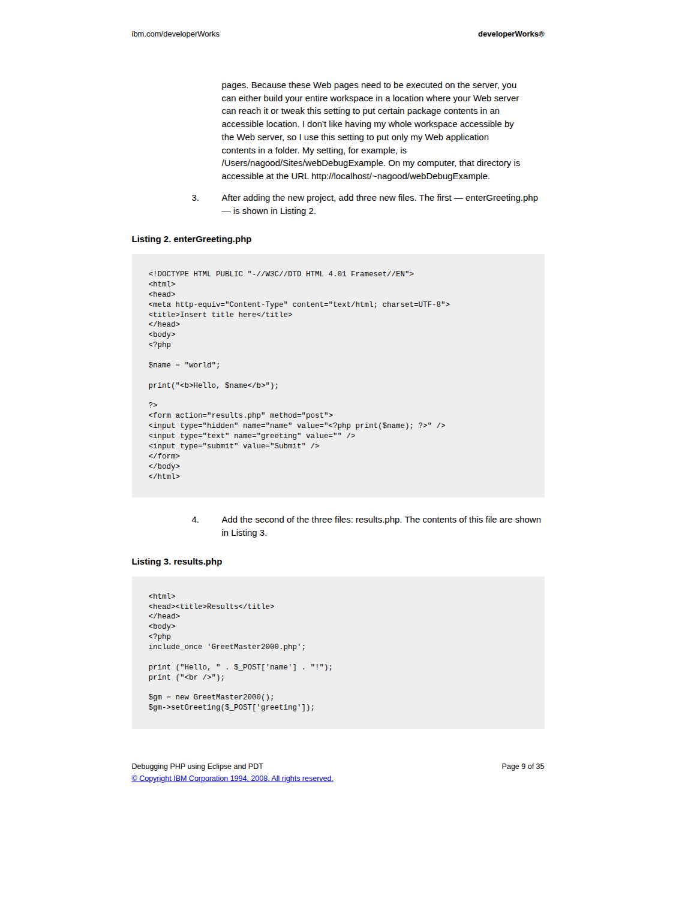ibm.com/developerWorks
developerWorks®
pages. Because these Web pages need to be executed on the server, you can either build your entire workspace in a location where your Web server can reach it or tweak this setting to put certain package contents in an accessible location. I don't like having my whole workspace accessible by the Web server, so I use this setting to put only my Web application contents in a folder. My setting, for example, is /Users/nagood/Sites/webDebugExample. On my computer, that directory is accessible at the URL http://localhost/~nagood/webDebugExample.
3. After adding the new project, add three new files. The first — enterGreeting.php — is shown in Listing 2.
Listing 2. enterGreeting.php
<!DOCTYPE HTML PUBLIC "-//W3C//DTD HTML 4.01 Frameset//EN">
<html>
<head>
<meta http-equiv="Content-Type" content="text/html; charset=UTF-8">
<title>Insert title here</title>
</head>
<body>
<?php

$name = "world";

print("<b>Hello, $name</b>");

?>
<form action="results.php" method="post">
<input type="hidden" name="name" value="<?php print($name); ?>" />
<input type="text" name="greeting" value="" />
<input type="submit" value="Submit" />
</form>
</body>
</html>
4. Add the second of the three files: results.php. The contents of this file are shown in Listing 3.
Listing 3. results.php
<html>
<head><title>Results</title>
</head>
<body>
<?php
include_once 'GreetMaster2000.php';

print ("Hello, " . $_POST['name'] . "!");
print ("<br />");

$gm = new GreetMaster2000();
$gm->setGreeting($_POST['greeting']);
Debugging PHP using Eclipse and PDT
© Copyright IBM Corporation 1994, 2008. All rights reserved.
Page 9 of 35